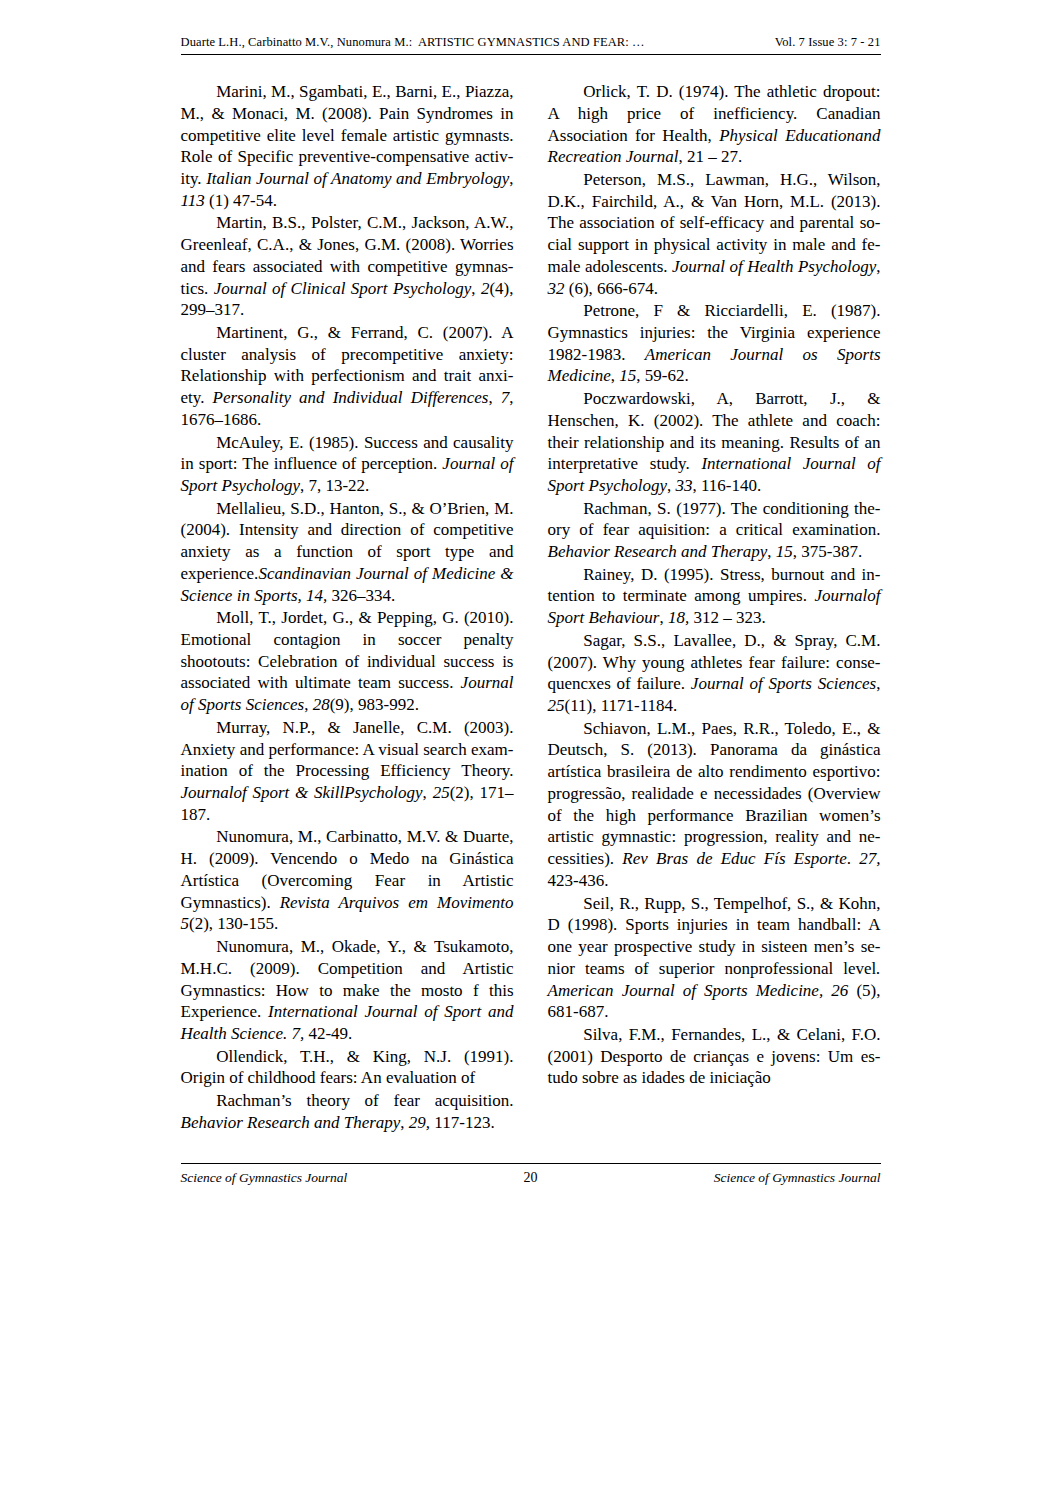Duarte L.H., Carbinatto M.V., Nunomura M.: ARTISTIC GYMNASTICS AND FEAR: …
Vol. 7 Issue 3: 7 - 21
Marini, M., Sgambati, E., Barni, E., Piazza, M., & Monaci, M. (2008). Pain Syndromes in competitive elite level female artistic gymnasts. Role of Specific preventive-compensative activity. Italian Journal of Anatomy and Embryology, 113 (1) 47-54.
Martin, B.S., Polster, C.M., Jackson, A.W., Greenleaf, C.A., & Jones, G.M. (2008). Worries and fears associated with competitive gymnastics. Journal of Clinical Sport Psychology, 2(4), 299–317.
Martinent, G., & Ferrand, C. (2007). A cluster analysis of precompetitive anxiety: Relationship with perfectionism and trait anxiety. Personality and Individual Differences, 7, 1676–1686.
McAuley, E. (1985). Success and causality in sport: The influence of perception. Journal of Sport Psychology, 7, 13-22.
Mellalieu, S.D., Hanton, S., & O’Brien, M. (2004). Intensity and direction of competitive anxiety as a function of sport type and experience.Scandinavian Journal of Medicine & Science in Sports, 14, 326–334.
Moll, T., Jordet, G., & Pepping, G. (2010). Emotional contagion in soccer penalty shootouts: Celebration of individual success is associated with ultimate team success. Journal of Sports Sciences, 28(9), 983-992.
Murray, N.P., & Janelle, C.M. (2003). Anxiety and performance: A visual search examination of the Processing Efficiency Theory. Journalof Sport & SkillPsychology, 25(2), 171–187.
Nunomura, M., Carbinatto, M.V. & Duarte, H. (2009). Vencendo o Medo na Ginástica Artística (Overcoming Fear in Artistic Gymnastics). Revista Arquivos em Movimento 5(2), 130-155.
Nunomura, M., Okade, Y., & Tsukamoto, M.H.C. (2009). Competition and Artistic Gymnastics: How to make the mosto f this Experience. International Journal of Sport and Health Science. 7, 42-49.
Ollendick, T.H., & King, N.J. (1991). Origin of childhood fears: An evaluation of
Rachman’s theory of fear acquisition. Behavior Research and Therapy, 29, 117-123.
Orlick, T. D. (1974). The athletic dropout: A high price of inefficiency. Canadian Association for Health, Physical Educationand Recreation Journal, 21 – 27.
Peterson, M.S., Lawman, H.G., Wilson, D.K., Fairchild, A., & Van Horn, M.L. (2013). The association of self-efficacy and parental social support in physical activity in male and female adolescents. Journal of Health Psychology, 32 (6), 666-674.
Petrone, F & Ricciardelli, E. (1987). Gymnastics injuries: the Virginia experience 1982-1983. American Journal os Sports Medicine, 15, 59-62.
Poczwardowski, A, Barrott, J., & Henschen, K. (2002). The athlete and coach: their relationship and its meaning. Results of an interpretative study. International Journal of Sport Psychology, 33, 116-140.
Rachman, S. (1977). The conditioning theory of fear aquisition: a critical examination. Behavior Research and Therapy, 15, 375-387.
Rainey, D. (1995). Stress, burnout and intention to terminate among umpires. Journalof Sport Behaviour, 18, 312 – 323.
Sagar, S.S., Lavallee, D., & Spray, C.M. (2007). Why young athletes fear failure: consequencxes of failure. Journal of Sports Sciences, 25(11), 1171-1184.
Schiavon, L.M., Paes, R.R., Toledo, E., & Deutsch, S. (2013). Panorama da ginástica artística brasileira de alto rendimento esportivo: progressão, realidade e necessidades (Overview of the high performance Brazilian women’s artistic gymnastic: progression, reality and necessities). Rev Bras de Educ Fís Esporte. 27, 423-436.
Seil, R., Rupp, S., Tempelhof, S., & Kohn, D (1998). Sports injuries in team handball: A one year prospective study in sisteen men’s senior teams of superior nonprofessional level. American Journal of Sports Medicine, 26 (5), 681-687.
Silva, F.M., Fernandes, L., & Celani, F.O. (2001) Desporto de crianças e jovens: Um estudo sobre as idades de iniciação
Science of Gymnastics Journal
20
Science of Gymnastics Journal